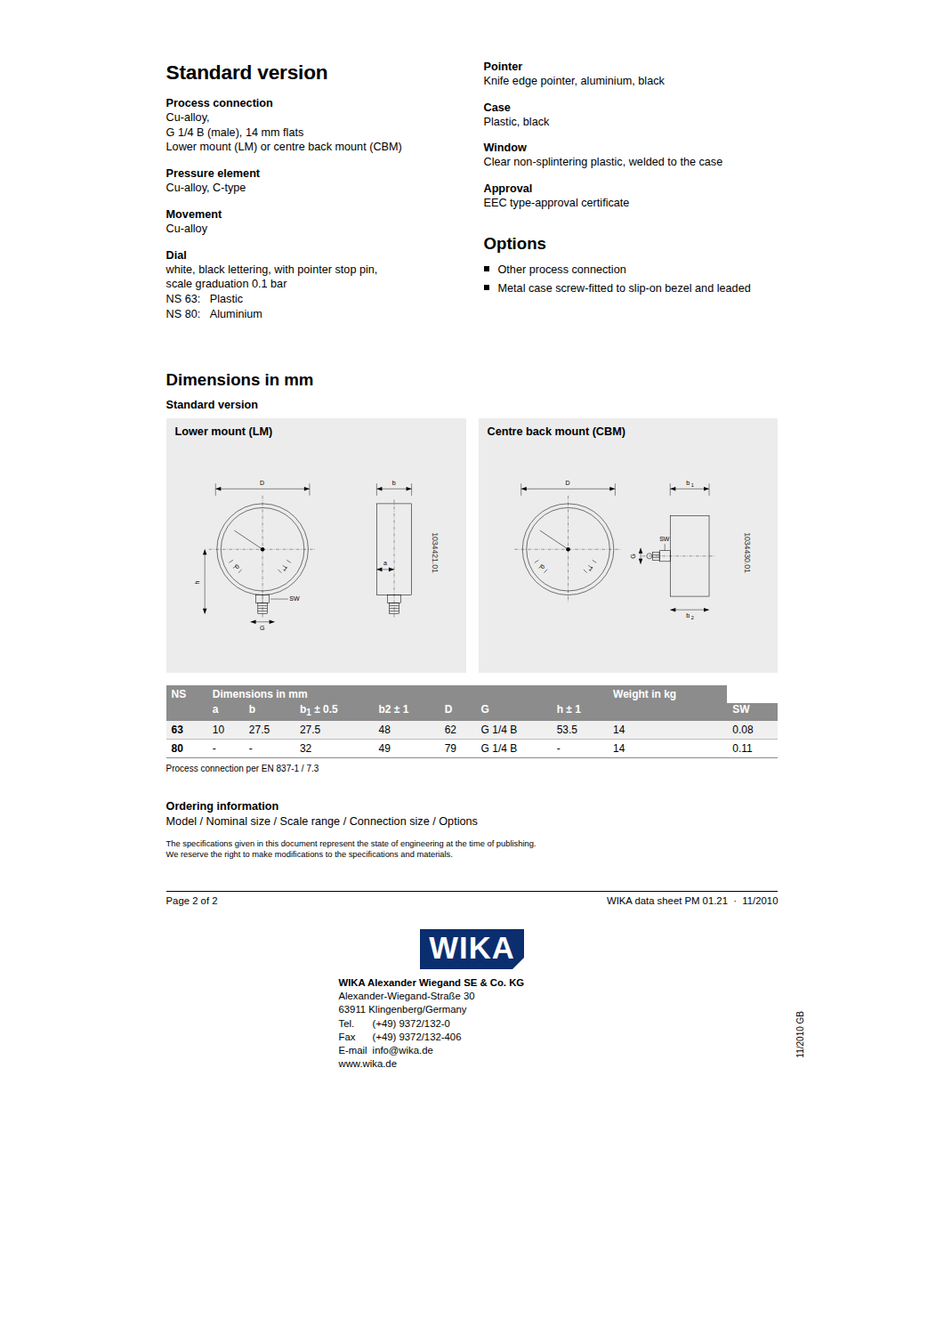Standard version
Process connection
Cu-alloy,
G 1/4 B (male), 14 mm flats
Lower mount (LM) or centre back mount (CBM)
Pressure element
Cu-alloy, C-type
Movement
Cu-alloy
Dial
white, black lettering, with pointer stop pin,
scale graduation 0.1 bar
NS 63: Plastic
NS 80: Aluminium
Pointer
Knife edge pointer, aluminium, black
Case
Plastic, black
Window
Clear non-splintering plastic, welded to the case
Approval
EEC type-approval certificate
Options
Other process connection
Metal case screw-fitted to slip-on bezel and leaded
Dimensions in mm
Standard version
Lower mount (LM)
D 0 1 SW h G b a
1034421.01
Centre back mount (CBM)
D 0 1 b 1 SW G b 2
1034430.01
| NS | Dimensions in mm | Weight in kg |
| --- | --- | --- |
| a | b | b 1 ± 0.5 | b2 ± 1 | D | G | h ± 1 | SW |
| 63 | 10 | 27.5 | 27.5 | 48 | 62 | G 1/4 B | 53.5 | 14 | 0.08 |
| 80 | - | - | 32 | 49 | 79 | G 1/4 B | - | 14 | 0.11 |
Process connection per EN 837-1 / 7.3
Ordering information
Model / Nominal size / Scale range / Connection size / Options
The specifications given in this document represent the state of engineering at the time of publishing.
We reserve the right to make modifications to the specifications and materials.
Page 2 of 2
WIKA data sheet PM 01.21 · 11/2010
WIKA
WIKA Alexander Wiegand SE & Co. KG
Alexander-Wiegand-Straße 30
63911 Klingenberg/Germany
| Tel. | (+49) 9372/132-0 |
| Fax | (+49) 9372/132-406 |
| E-mail | info@wika.de |
www.wika.de
11/2010 GB